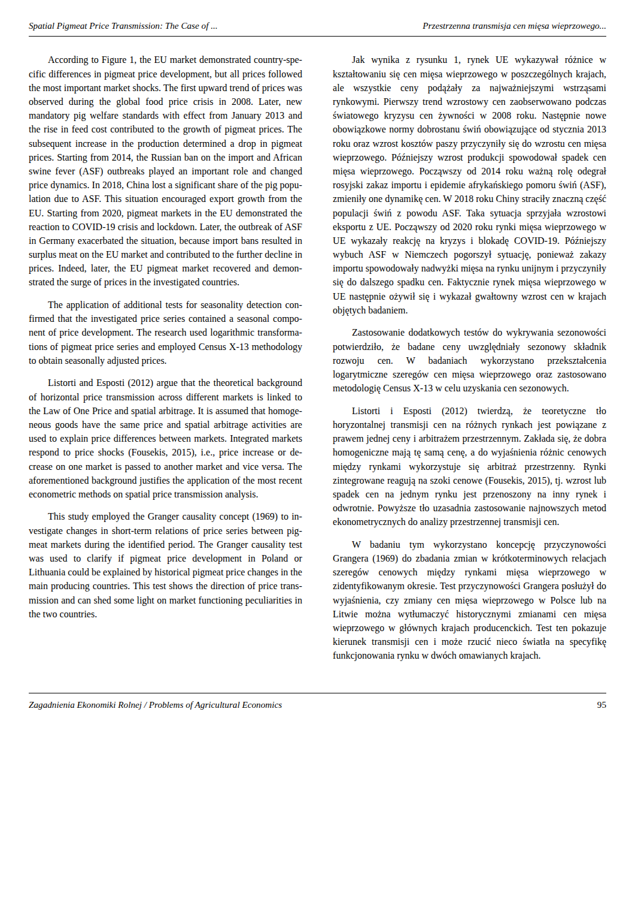Spatial Pigmeat Price Transmission: The Case of ... Przestrzenna transmisja cen mięsa wieprzowego...
According to Figure 1, the EU market demonstrated country-specific differences in pigmeat price development, but all prices followed the most important market shocks. The first upward trend of prices was observed during the global food price crisis in 2008. Later, new mandatory pig welfare standards with effect from January 2013 and the rise in feed cost contributed to the growth of pigmeat prices. The subsequent increase in the production determined a drop in pigmeat prices. Starting from 2014, the Russian ban on the import and African swine fever (ASF) outbreaks played an important role and changed price dynamics. In 2018, China lost a significant share of the pig population due to ASF. This situation encouraged export growth from the EU. Starting from 2020, pigmeat markets in the EU demonstrated the reaction to COVID-19 crisis and lockdown. Later, the outbreak of ASF in Germany exacerbated the situation, because import bans resulted in surplus meat on the EU market and contributed to the further decline in prices. Indeed, later, the EU pigmeat market recovered and demonstrated the surge of prices in the investigated countries.
The application of additional tests for seasonality detection confirmed that the investigated price series contained a seasonal component of price development. The research used logarithmic transformations of pigmeat price series and employed Census X-13 methodology to obtain seasonally adjusted prices.
Listorti and Esposti (2012) argue that the theoretical background of horizontal price transmission across different markets is linked to the Law of One Price and spatial arbitrage. It is assumed that homogeneous goods have the same price and spatial arbitrage activities are used to explain price differences between markets. Integrated markets respond to price shocks (Fousekis, 2015), i.e., price increase or decrease on one market is passed to another market and vice versa. The aforementioned background justifies the application of the most recent econometric methods on spatial price transmission analysis.
This study employed the Granger causality concept (1969) to investigate changes in short-term relations of price series between pigmeat markets during the identified period. The Granger causality test was used to clarify if pigmeat price development in Poland or Lithuania could be explained by historical pigmeat price changes in the main producing countries. This test shows the direction of price transmission and can shed some light on market functioning peculiarities in the two countries.
Jak wynika z rysunku 1, rynek UE wykazywał różnice w kształtowaniu się cen mięsa wieprzowego w poszczególnych krajach, ale wszystkie ceny podążały za najważniejszymi wstrząsami rynkowymi. Pierwszy trend wzrostowy cen zaobserwowano podczas światowego kryzysu cen żywności w 2008 roku. Następnie nowe obowiązkowe normy dobrostanu świń obowiązujące od stycznia 2013 roku oraz wzrost kosztów paszy przyczyniły się do wzrostu cen mięsa wieprzowego. Późniejszy wzrost produkcji spowodował spadek cen mięsa wieprzowego. Począwszy od 2014 roku ważną rolę odegrał rosyjski zakaz importu i epidemie afrykańskiego pomoru świń (ASF), zmieniły one dynamikę cen. W 2018 roku Chiny straciły znaczną część populacji świń z powodu ASF. Taka sytuacja sprzyjała wzrostowi eksportu z UE. Począwszy od 2020 roku rynki mięsa wieprzowego w UE wykazały reakcję na kryzys i blokadę COVID-19. Późniejszy wybuch ASF w Niemczech pogorszył sytuację, ponieważ zakazy importu spowodowały nadwyżki mięsa na rynku unijnym i przyczyniły się do dalszego spadku cen. Faktycznie rynek mięsa wieprzowego w UE następnie ożywił się i wykazał gwałtowny wzrost cen w krajach objętych badaniem.
Zastosowanie dodatkowych testów do wykrywania sezonowości potwierdziło, że badane ceny uwzględniały sezonowy składnik rozwoju cen. W badaniach wykorzystano przekształcenia logarytmiczne szeregów cen mięsa wieprzowego oraz zastosowano metodologię Census X-13 w celu uzyskania cen sezonowych.
Listorti i Esposti (2012) twierdzą, że teoretyczne tło horyzontalnej transmisji cen na różnych rynkach jest powiązane z prawem jednej ceny i arbitrażem przestrzennym. Zakłada się, że dobra homogeniczne mają tę samą cenę, a do wyjaśnienia różnic cenowych między rynkami wykorzystuje się arbitraż przestrzenny. Rynki zintegrowane reagują na szoki cenowe (Fousekis, 2015), tj. wzrost lub spadek cen na jednym rynku jest przenoszony na inny rynek i odwrotnie. Powyższe tło uzasadnia zastosowanie najnowszych metod ekonometrycznych do analizy przestrzennej transmisji cen.
W badaniu tym wykorzystano koncepcję przyczynowości Grangera (1969) do zbadania zmian w krótkoterminowych relacjach szeregów cenowych między rynkami mięsa wieprzowego w zidentyfikowanym okresie. Test przyczynowości Grangera posłużył do wyjaśnienia, czy zmiany cen mięsa wieprzowego w Polsce lub na Litwie można wytłumaczyć historycznymi zmianami cen mięsa wieprzowego w głównych krajach producenckich. Test ten pokazuje kierunek transmisji cen i może rzucić nieco światła na specyfikę funkcjonowania rynku w dwóch omawianych krajach.
Zagadnienia Ekonomiki Rolnej / Problems of Agricultural Economics 95